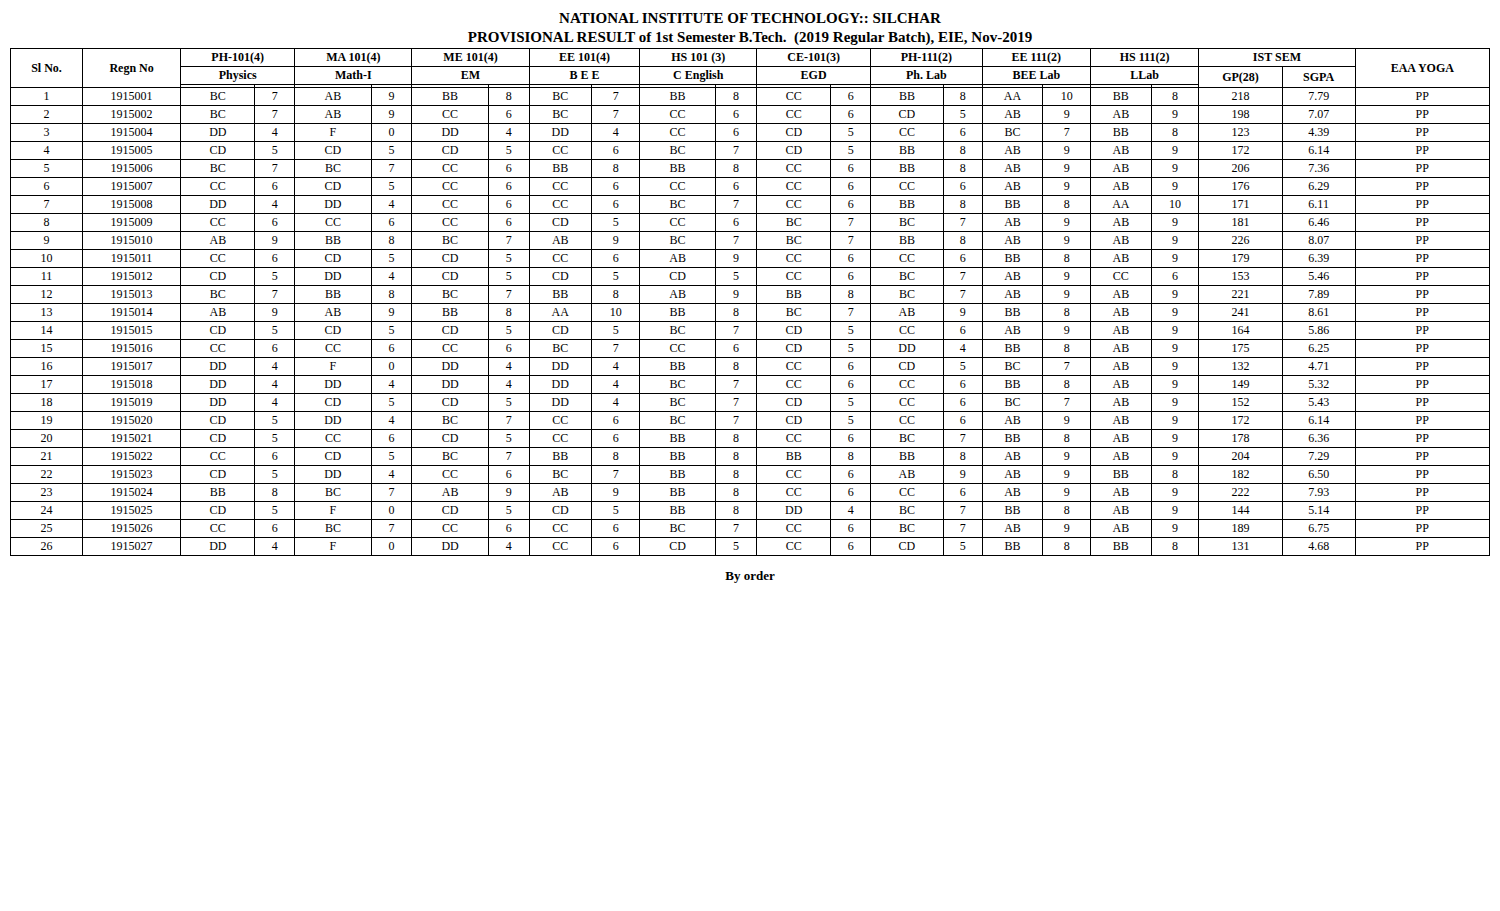NATIONAL INSTITUTE OF TECHNOLOGY:: SILCHAR
PROVISIONAL RESULT of 1st Semester B.Tech. (2019 Regular Batch), EIE, Nov-2019
| Sl No. | Regn No | PH-101(4) | MA 101(4) | ME 101(4) | EE 101(4) | HS 101 (3) | CE-101(3) | PH-111(2) | EE 111(2) | HS 111(2) | IST SEM | EAA YOGA |
| --- | --- | --- | --- | --- | --- | --- | --- | --- | --- | --- | --- | --- |
| Physics | Math-I | EM | B E E | C English | EGD | Ph. Lab | BEE Lab | LLab | GP(28) | SGPA |
| 1 | 1915001 | BC | 7 | AB | 9 | BB | 8 | BC | 7 | BB | 8 | CC | 6 | BB | 8 | AA | 10 | BB | 8 | 218 | 7.79 | PP |
| 2 | 1915002 | BC | 7 | AB | 9 | CC | 6 | BC | 7 | CC | 6 | CC | 6 | CD | 5 | AB | 9 | AB | 9 | 198 | 7.07 | PP |
| 3 | 1915004 | DD | 4 | F | 0 | DD | 4 | DD | 4 | CC | 6 | CD | 5 | CC | 6 | BC | 7 | BB | 8 | 123 | 4.39 | PP |
| 4 | 1915005 | CD | 5 | CD | 5 | CD | 5 | CC | 6 | BC | 7 | CD | 5 | BB | 8 | AB | 9 | AB | 9 | 172 | 6.14 | PP |
| 5 | 1915006 | BC | 7 | BC | 7 | CC | 6 | BB | 8 | BB | 8 | CC | 6 | BB | 8 | AB | 9 | AB | 9 | 206 | 7.36 | PP |
| 6 | 1915007 | CC | 6 | CD | 5 | CC | 6 | CC | 6 | CC | 6 | CC | 6 | CC | 6 | AB | 9 | AB | 9 | 176 | 6.29 | PP |
| 7 | 1915008 | DD | 4 | DD | 4 | CC | 6 | CC | 6 | BC | 7 | CC | 6 | BB | 8 | BB | 8 | AA | 10 | 171 | 6.11 | PP |
| 8 | 1915009 | CC | 6 | CC | 6 | CC | 6 | CD | 5 | CC | 6 | BC | 7 | BC | 7 | AB | 9 | AB | 9 | 181 | 6.46 | PP |
| 9 | 1915010 | AB | 9 | BB | 8 | BC | 7 | AB | 9 | BC | 7 | BC | 7 | BB | 8 | AB | 9 | AB | 9 | 226 | 8.07 | PP |
| 10 | 1915011 | CC | 6 | CD | 5 | CD | 5 | CC | 6 | AB | 9 | CC | 6 | CC | 6 | BB | 8 | AB | 9 | 179 | 6.39 | PP |
| 11 | 1915012 | CD | 5 | DD | 4 | CD | 5 | CD | 5 | CD | 5 | CC | 6 | BC | 7 | AB | 9 | CC | 6 | 153 | 5.46 | PP |
| 12 | 1915013 | BC | 7 | BB | 8 | BC | 7 | BB | 8 | AB | 9 | BB | 8 | BC | 7 | AB | 9 | AB | 9 | 221 | 7.89 | PP |
| 13 | 1915014 | AB | 9 | AB | 9 | BB | 8 | AA | 10 | BB | 8 | BC | 7 | AB | 9 | BB | 8 | AB | 9 | 241 | 8.61 | PP |
| 14 | 1915015 | CD | 5 | CD | 5 | CD | 5 | CD | 5 | BC | 7 | CD | 5 | CC | 6 | AB | 9 | AB | 9 | 164 | 5.86 | PP |
| 15 | 1915016 | CC | 6 | CC | 6 | CC | 6 | BC | 7 | CC | 6 | CD | 5 | DD | 4 | BB | 8 | AB | 9 | 175 | 6.25 | PP |
| 16 | 1915017 | DD | 4 | F | 0 | DD | 4 | DD | 4 | BB | 8 | CC | 6 | CD | 5 | BC | 7 | AB | 9 | 132 | 4.71 | PP |
| 17 | 1915018 | DD | 4 | DD | 4 | DD | 4 | DD | 4 | BC | 7 | CC | 6 | CC | 6 | BB | 8 | AB | 9 | 149 | 5.32 | PP |
| 18 | 1915019 | DD | 4 | CD | 5 | CD | 5 | DD | 4 | BC | 7 | CD | 5 | CC | 6 | BC | 7 | AB | 9 | 152 | 5.43 | PP |
| 19 | 1915020 | CD | 5 | DD | 4 | BC | 7 | CC | 6 | BC | 7 | CD | 5 | CC | 6 | AB | 9 | AB | 9 | 172 | 6.14 | PP |
| 20 | 1915021 | CD | 5 | CC | 6 | CD | 5 | CC | 6 | BB | 8 | CC | 6 | BC | 7 | BB | 8 | AB | 9 | 178 | 6.36 | PP |
| 21 | 1915022 | CC | 6 | CD | 5 | BC | 7 | BB | 8 | BB | 8 | BB | 8 | BB | 8 | AB | 9 | AB | 9 | 204 | 7.29 | PP |
| 22 | 1915023 | CD | 5 | DD | 4 | CC | 6 | BC | 7 | BB | 8 | CC | 6 | AB | 9 | AB | 9 | BB | 8 | 182 | 6.50 | PP |
| 23 | 1915024 | BB | 8 | BC | 7 | AB | 9 | AB | 9 | BB | 8 | CC | 6 | CC | 6 | AB | 9 | AB | 9 | 222 | 7.93 | PP |
| 24 | 1915025 | CD | 5 | F | 0 | CD | 5 | CD | 5 | BB | 8 | DD | 4 | BC | 7 | BB | 8 | AB | 9 | 144 | 5.14 | PP |
| 25 | 1915026 | CC | 6 | BC | 7 | CC | 6 | CC | 6 | BC | 7 | CC | 6 | BC | 7 | AB | 9 | AB | 9 | 189 | 6.75 | PP |
| 26 | 1915027 | DD | 4 | F | 0 | DD | 4 | CC | 6 | CD | 5 | CC | 6 | CD | 5 | BB | 8 | BB | 8 | 131 | 4.68 | PP |
By order